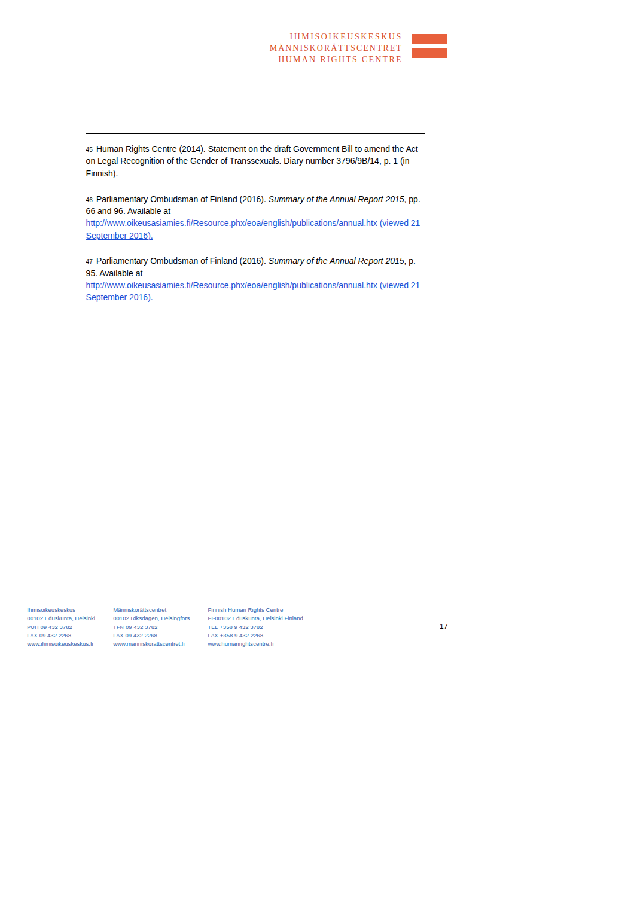IHMISOIKEUSKESKUS
MÄNNISKORÄTTSCENTRET
HUMAN RIGHTS CENTRE
45 Human Rights Centre (2014). Statement on the draft Government Bill to amend the Act on Legal Recognition of the Gender of Transsexuals. Diary number 3796/9B/14, p. 1 (in Finnish).
46 Parliamentary Ombudsman of Finland (2016). Summary of the Annual Report 2015, pp. 66 and 96. Available at http://www.oikeusasiamies.fi/Resource.phx/eoa/english/publications/annual.htx (viewed 21 September 2016).
47 Parliamentary Ombudsman of Finland (2016). Summary of the Annual Report 2015, p. 95. Available at http://www.oikeusasiamies.fi/Resource.phx/eoa/english/publications/annual.htx (viewed 21 September 2016).
Ihmisoikeuskeskus
00102 Eduskunta, Helsinki
PUH 09 432 3782
FAX 09 432 2268
www.ihmisoikeuskeskus.fi
Människorättscentret
00102 Riksdagen, Helsingfors
TFN 09 432 3782
FAX 09 432 2268
www.manniskorattscentret.fi
Finnish Human Rights Centre
FI-00102 Eduskunta, Helsinki Finland
TEL +358 9 432 3782
FAX +358 9 432 2268
www.humanrightscentre.fi
17